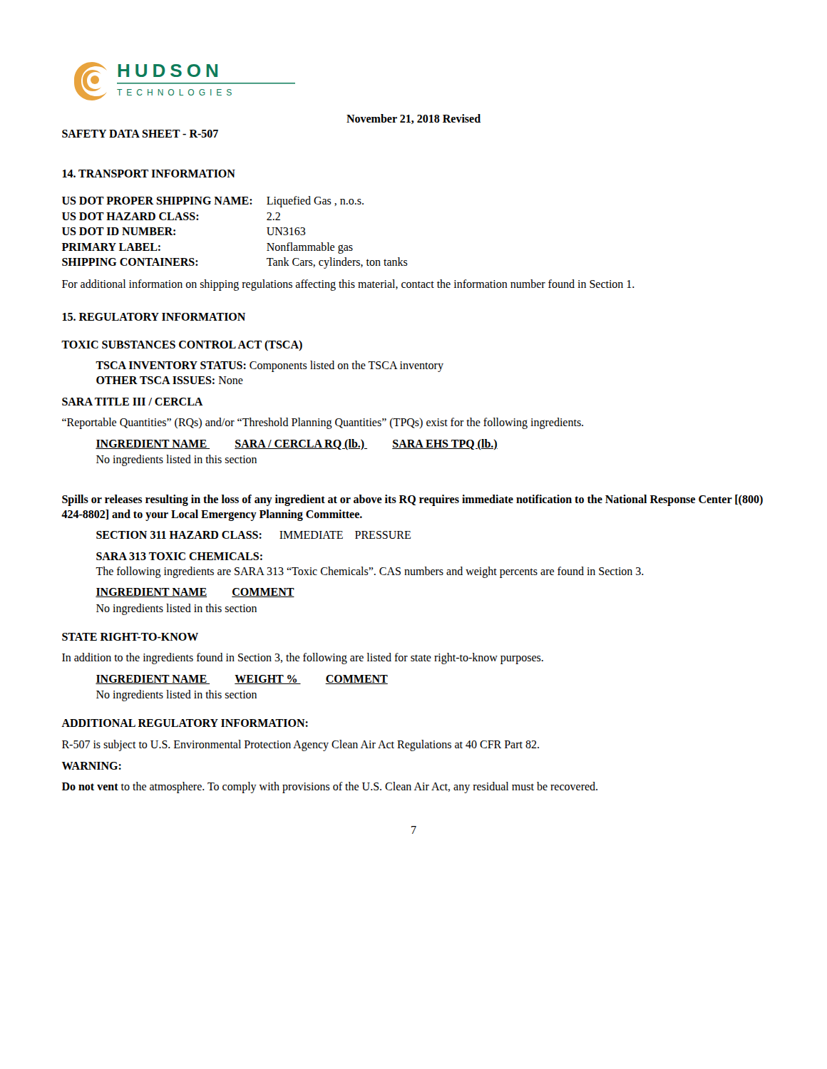HUDSON TECHNOLOGIES
November 21, 2018 Revised
SAFETY DATA SHEET - R-507
14. TRANSPORT INFORMATION
| US DOT PROPER SHIPPING NAME: | Liquefied Gas , n.o.s. |
| US DOT HAZARD CLASS: | 2.2 |
| US DOT ID NUMBER: | UN3163 |
| PRIMARY LABEL: | Nonflammable gas |
| SHIPPING CONTAINERS: | Tank Cars, cylinders, ton tanks |
For additional information on shipping regulations affecting this material, contact the information number found in Section 1.
15. REGULATORY INFORMATION
TOXIC SUBSTANCES CONTROL ACT (TSCA)
TSCA INVENTORY STATUS: Components listed on the TSCA inventory
OTHER TSCA ISSUES: None
SARA TITLE III / CERCLA
“Reportable Quantities” (RQs) and/or “Threshold Planning Quantities” (TPQs) exist for the following ingredients.
| INGREDIENT NAME | SARA / CERCLA RQ (lb.) | SARA EHS TPQ (lb.) |
| --- | --- | --- |
| No ingredients listed in this section |
Spills or releases resulting in the loss of any ingredient at or above its RQ requires immediate notification to the National Response Center [(800) 424-8802] and to your Local Emergency Planning Committee.
SECTION 311 HAZARD CLASS: IMMEDIATE PRESSURE
SARA 313 TOXIC CHEMICALS:
The following ingredients are SARA 313 “Toxic Chemicals”. CAS numbers and weight percents are found in Section 3.
| INGREDIENT NAME | COMMENT |
| --- | --- |
| No ingredients listed in this section |
STATE RIGHT-TO-KNOW
In addition to the ingredients found in Section 3, the following are listed for state right-to-know purposes.
| INGREDIENT NAME | WEIGHT % | COMMENT |
| --- | --- | --- |
| No ingredients listed in this section |
ADDITIONAL REGULATORY INFORMATION:
R-507 is subject to U.S. Environmental Protection Agency Clean Air Act Regulations at 40 CFR Part 82.
WARNING:
Do not vent to the atmosphere. To comply with provisions of the U.S. Clean Air Act, any residual must be recovered.
7